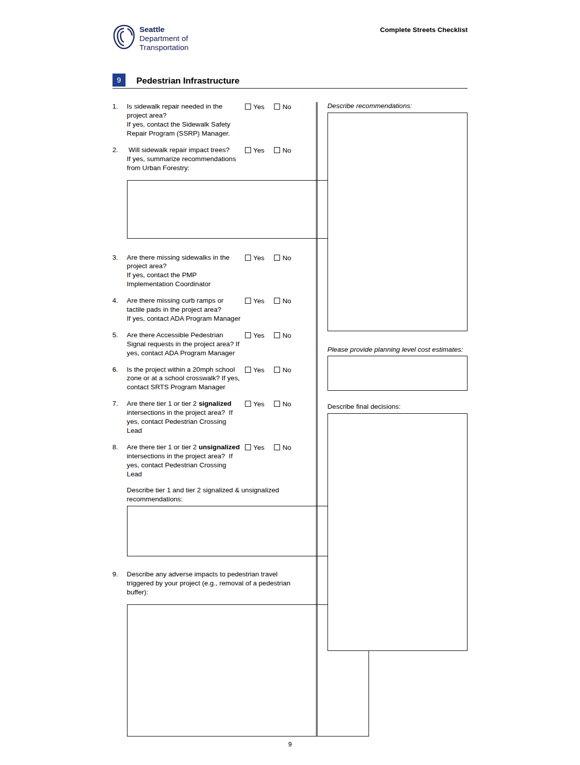Seattle
Department of
Transportation
Complete Streets Checklist
9
Pedestrian Infrastructure
1.
Is sidewalk repair needed in the project area?
If yes, contact the Sidewalk Safety Repair Program (SSRP) Manager.
Yes
No
2.
Will sidewalk repair impact trees?
If yes, summarize recommendations from Urban Forestry:
Yes
No
3.
Are there missing sidewalks in the project area?
If yes, contact the PMP Implementation Coordinator
Yes
No
4.
Are there missing curb ramps or tactile pads in the project area?
If yes, contact ADA Program Manager
Yes
No
5.
Are there Accessible Pedestrian Signal requests in the project area? If yes, contact ADA Program Manager
Yes
No
6.
Is the project within a 20mph school zone or at a school crosswalk? If yes, contact SRTS Program Manager
Yes
No
7.
Are there tier 1 or tier 2 signalized intersections in the project area? If yes, contact Pedestrian Crossing Lead
Yes
No
8.
Are there tier 1 or tier 2 unsignalized intersections in the project area? If yes, contact Pedestrian Crossing Lead
Yes
No
Describe tier 1 and tier 2 signalized & unsignalized recommendations:
9.
Describe any adverse impacts to pedestrian travel triggered by your project (e.g., removal of a pedestrian buffer):
Describe recommendations:
Please provide planning level cost estimates:
Describe final decisions:
9